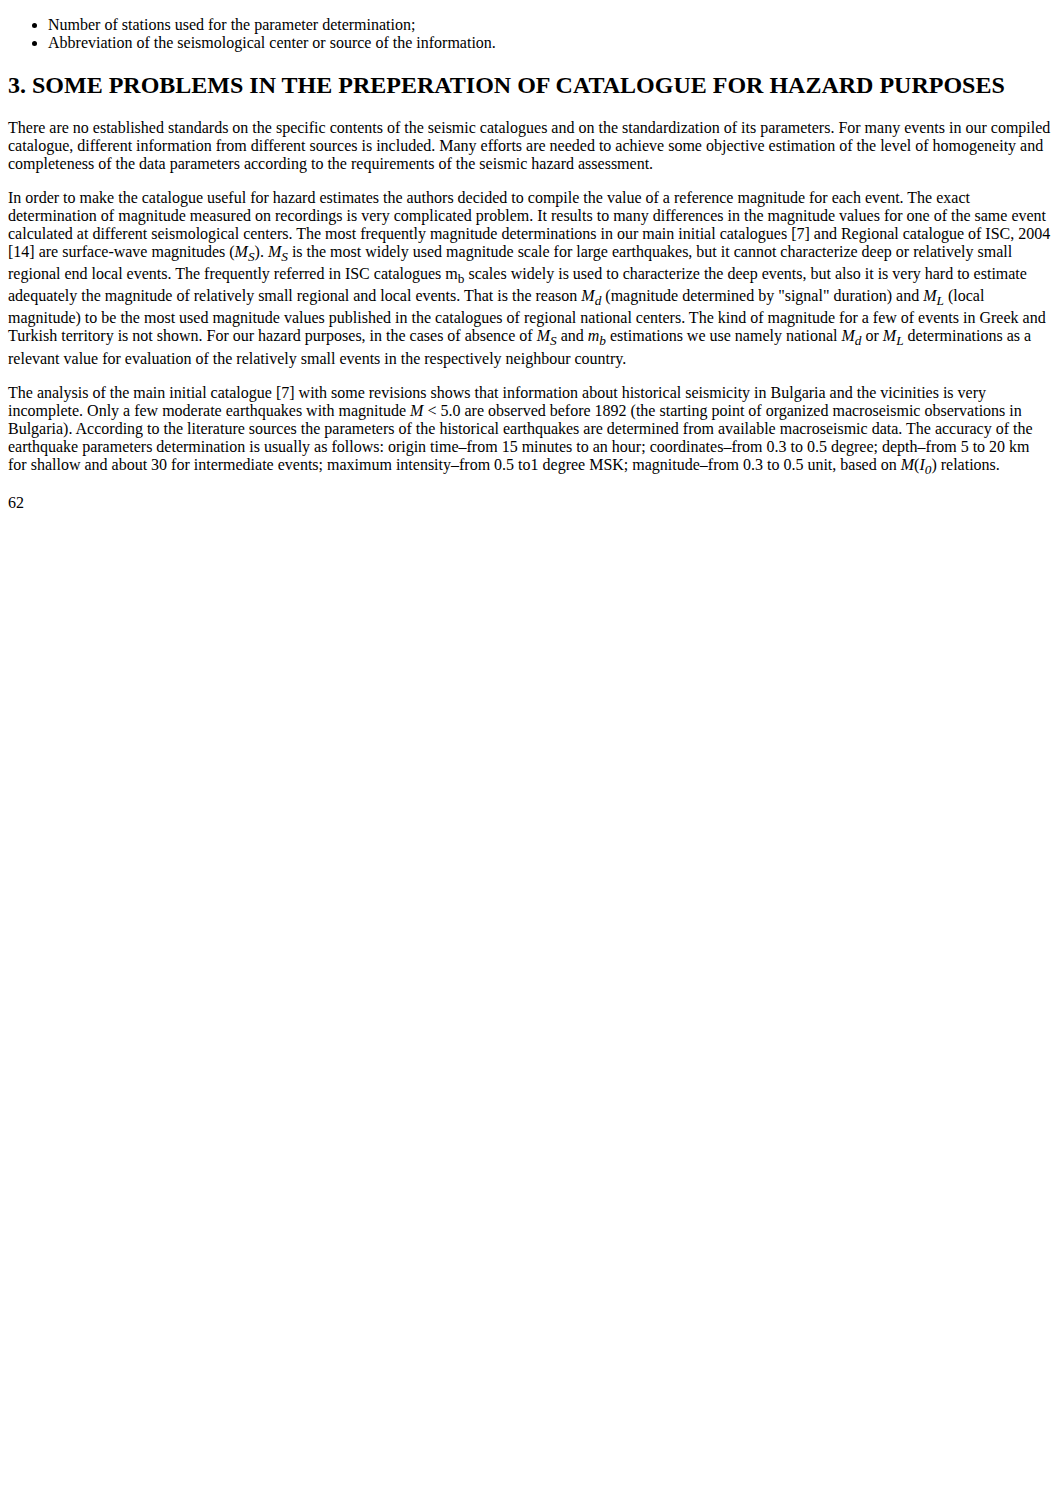Number of stations used for the parameter determination;
Abbreviation of the seismological center or source of the information.
3. SOME PROBLEMS IN THE PREPERATION OF CATALOGUE FOR HAZARD PURPOSES
There are no established standards on the specific contents of the seismic catalogues and on the standardization of its parameters. For many events in our compiled catalogue, different information from different sources is included. Many efforts are needed to achieve some objective estimation of the level of homogeneity and completeness of the data parameters according to the requirements of the seismic hazard assessment.
In order to make the catalogue useful for hazard estimates the authors decided to compile the value of a reference magnitude for each event. The exact determination of magnitude measured on recordings is very complicated problem. It results to many differences in the magnitude values for one of the same event calculated at different seismological centers. The most frequently magnitude determinations in our main initial catalogues [7] and Regional catalogue of ISC, 2004 [14] are surface-wave magnitudes (MS). MS is the most widely used magnitude scale for large earthquakes, but it cannot characterize deep or relatively small regional end local events. The frequently referred in ISC catalogues mb scales widely is used to characterize the deep events, but also it is very hard to estimate adequately the magnitude of relatively small regional and local events. That is the reason Md (magnitude determined by "signal" duration) and ML (local magnitude) to be the most used magnitude values published in the catalogues of regional national centers. The kind of magnitude for a few of events in Greek and Turkish territory is not shown. For our hazard purposes, in the cases of absence of MS and mb estimations we use namely national Md or ML determinations as a relevant value for evaluation of the relatively small events in the respectively neighbour country.
The analysis of the main initial catalogue [7] with some revisions shows that information about historical seismicity in Bulgaria and the vicinities is very incomplete. Only a few moderate earthquakes with magnitude M < 5.0 are observed before 1892 (the starting point of organized macroseismic observations in Bulgaria). According to the literature sources the parameters of the historical earthquakes are determined from available macroseismic data. The accuracy of the earthquake parameters determination is usually as follows: origin time–from 15 minutes to an hour; coordinates–from 0.3 to 0.5 degree; depth–from 5 to 20 km for shallow and about 30 for intermediate events; maximum intensity–from 0.5 to1 degree MSK; magnitude–from 0.3 to 0.5 unit, based on M(I0) relations.
62